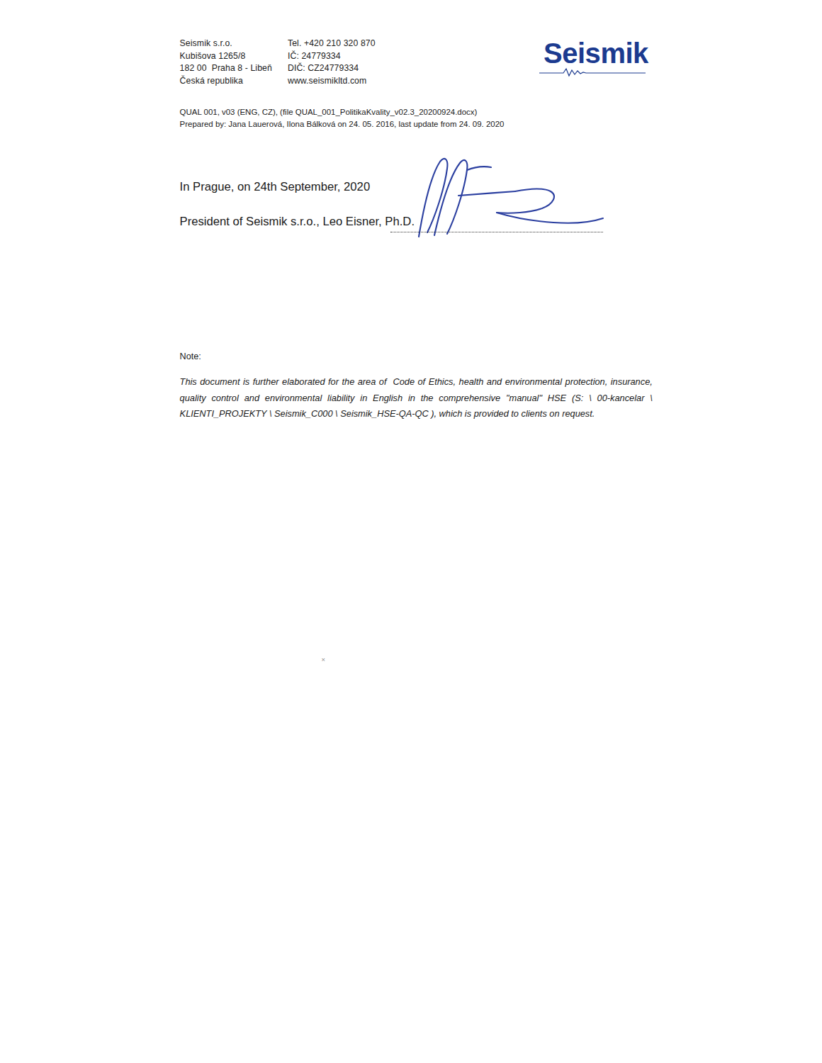Seismik s.r.o.
Kubišova 1265/8
182 00 Praha 8 - Libeň
Česká republika
Tel. +420 210 320 870
IČ: 24779334
DIČ: CZ24779334
www.seismikltd.com
Seismik
QUAL 001, v03 (ENG, CZ), (file QUAL_001_PolitikaKvality_v02.3_20200924.docx)
Prepared by: Jana Lauerová, Ilona Bálková on 24. 05. 2016, last update from 24. 09. 2020
In Prague, on 24th September, 2020
President of Seismik s.r.o., Leo Eisner, Ph.D.
Note:
This document is further elaborated for the area of Code of Ethics, health and environmental protection, insurance, quality control and environmental liability in English in the comprehensive "manual" HSE (S: \ 00-kancelar \ KLIENTI_PROJEKTY \ Seismik_C000 \ Seismik_HSE-QA-QC ), which is provided to clients on request.
×